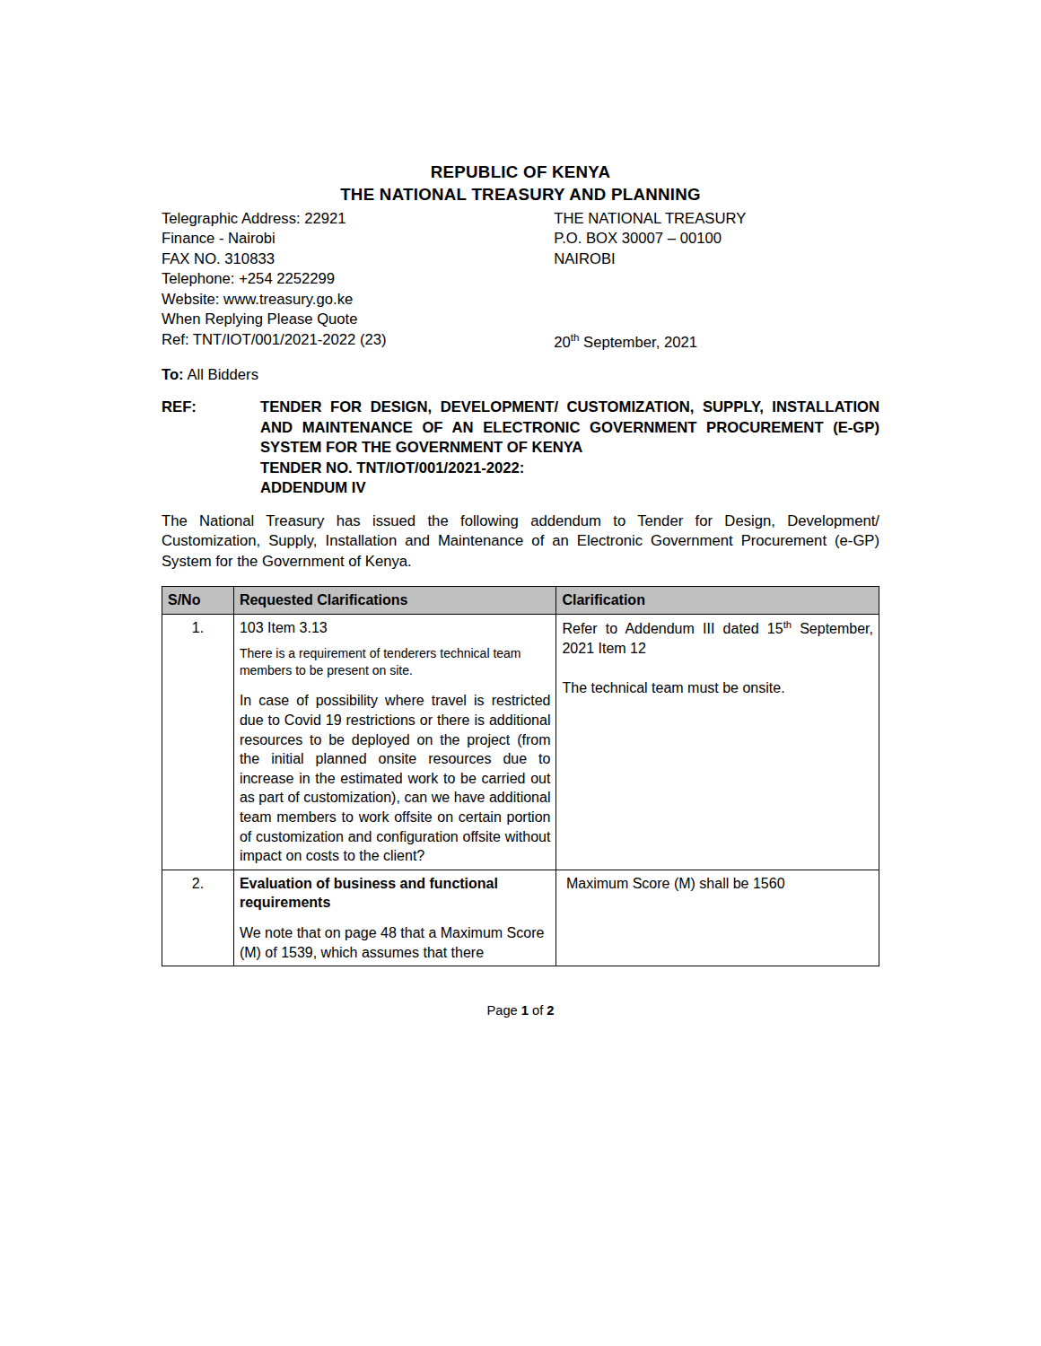REPUBLIC OF KENYA
THE NATIONAL TREASURY AND PLANNING
| Telegraphic Address: 22921 | THE NATIONAL TREASURY |
| Finance - Nairobi | P.O. BOX 30007 – 00100 |
| FAX NO. 310833 | NAIROBI |
| Telephone: +254 2252299 | |
| Website: www.treasury.go.ke | |
| When Replying Please Quote | |
| Ref: TNT/IOT/001/2021-2022 (23) | 20 th September, 2021 |
To: All Bidders
REF:
TENDER FOR DESIGN, DEVELOPMENT/ CUSTOMIZATION, SUPPLY, INSTALLATION AND MAINTENANCE OF AN ELECTRONIC GOVERNMENT PROCUREMENT (E-GP) SYSTEM FOR THE GOVERNMENT OF KENYA TENDER NO. TNT/IOT/001/2021-2022: ADDENDUM IV
The National Treasury has issued the following addendum to Tender for Design, Development/ Customization, Supply, Installation and Maintenance of an Electronic Government Procurement (e-GP) System for the Government of Kenya.
| S/No | Requested Clarifications | Clarification |
| --- | --- | --- |
| 1. | 103 Item 3.13 There is a requirement of tenderers technical team members to be present on site. In case of possibility where travel is restricted due to Covid 19 restrictions or there is additional resources to be deployed on the project (from the initial planned onsite resources due to increase in the estimated work to be carried out as part of customization), can we have additional team members to work offsite on certain portion of customization and configuration offsite without impact on costs to the client? | Refer to Addendum III dated 15 th September, 2021 Item 12 The technical team must be onsite. |
| 2. | Evaluation of business and functional requirements We note that on page 48 that a Maximum Score (M) of 1539, which assumes that there | Maximum Score (M) shall be 1560 |
Page 1 of 2